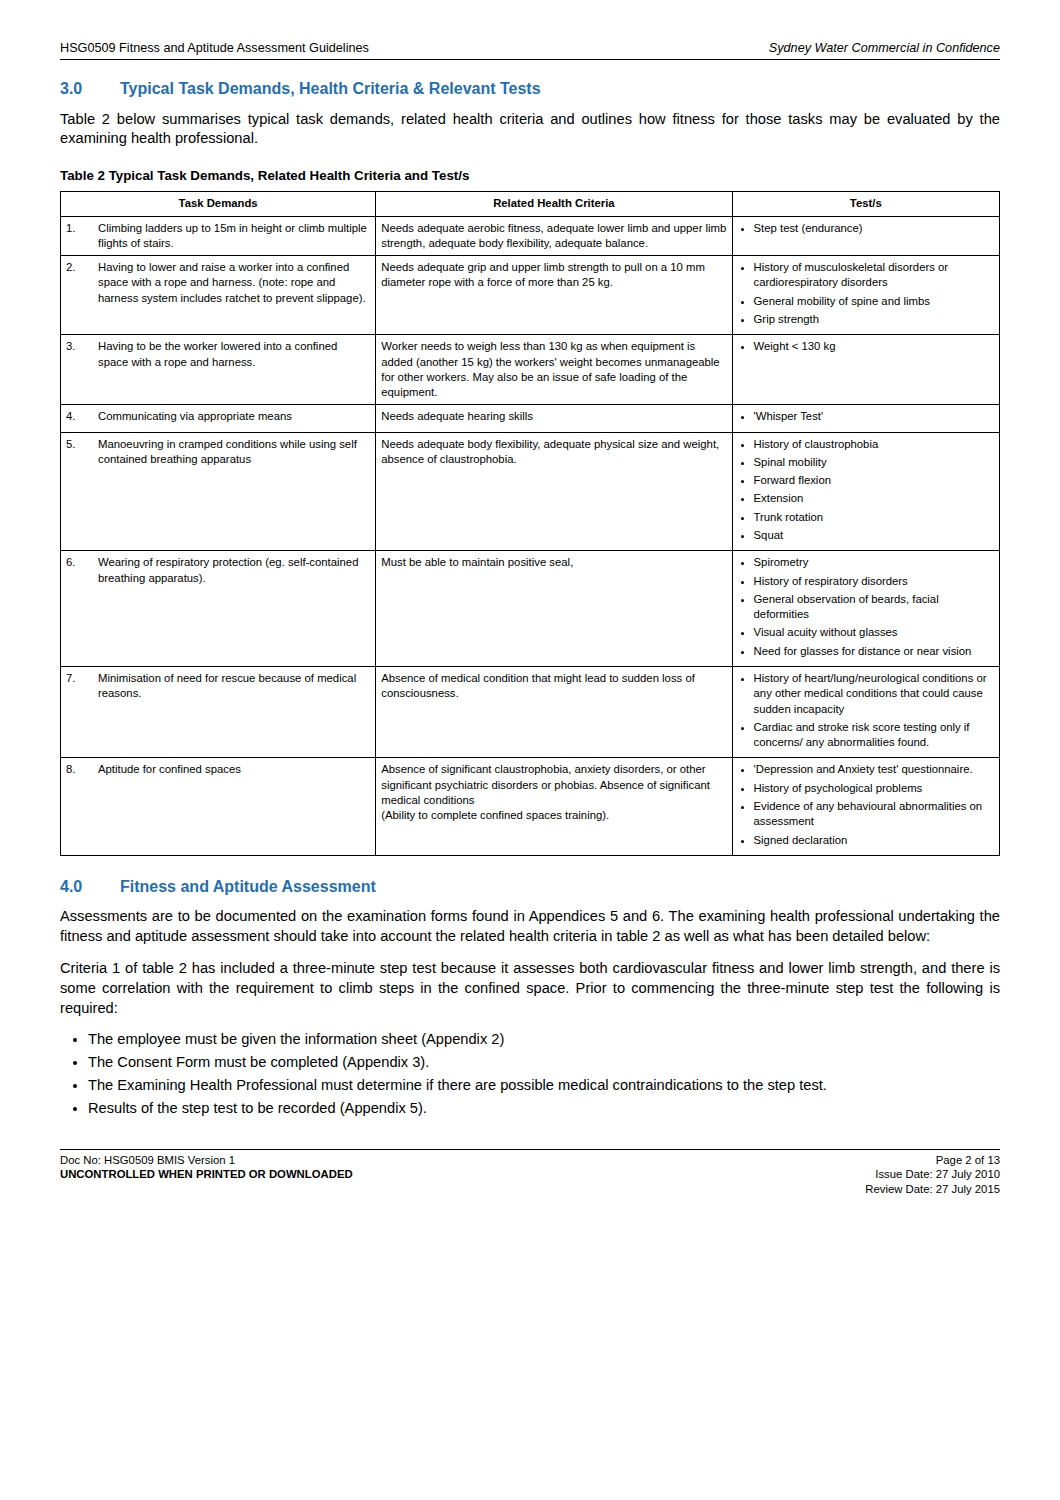HSG0509 Fitness and Aptitude Assessment Guidelines
Sydney Water Commercial in Confidence
3.0 Typical Task Demands, Health Criteria & Relevant Tests
Table 2 below summarises typical task demands, related health criteria and outlines how fitness for those tasks may be evaluated by the examining health professional.
Table 2 Typical Task Demands, Related Health Criteria and Test/s
| Task Demands | Related Health Criteria | Test/s |
| --- | --- | --- |
| 1. | Climbing ladders up to 15m in height or climb multiple flights of stairs. | Needs adequate aerobic fitness, adequate lower limb and upper limb strength, adequate body flexibility, adequate balance. | Step test (endurance) |
| 2. | Having to lower and raise a worker into a confined space with a rope and harness. (note: rope and harness system includes ratchet to prevent slippage). | Needs adequate grip and upper limb strength to pull on a 10 mm diameter rope with a force of more than 25 kg. | History of musculoskeletal disorders or cardiorespiratory disorders General mobility of spine and limbs Grip strength |
| 3. | Having to be the worker lowered into a confined space with a rope and harness. | Worker needs to weigh less than 130 kg as when equipment is added (another 15 kg) the workers' weight becomes unmanageable for other workers. May also be an issue of safe loading of the equipment. | Weight < 130 kg |
| 4. | Communicating via appropriate means | Needs adequate hearing skills | 'Whisper Test' |
| 5. | Manoeuvring in cramped conditions while using self contained breathing apparatus | Needs adequate body flexibility, adequate physical size and weight, absence of claustrophobia. | History of claustrophobia Spinal mobility Forward flexion Extension Trunk rotation Squat |
| 6. | Wearing of respiratory protection (eg. self-contained breathing apparatus). | Must be able to maintain positive seal, | Spirometry History of respiratory disorders General observation of beards, facial deformities Visual acuity without glasses Need for glasses for distance or near vision |
| 7. | Minimisation of need for rescue because of medical reasons. | Absence of medical condition that might lead to sudden loss of consciousness. | History of heart/lung/neurological conditions or any other medical conditions that could cause sudden incapacity Cardiac and stroke risk score testing only if concerns/ any abnormalities found. |
| 8. | Aptitude for confined spaces | Absence of significant claustrophobia, anxiety disorders, or other significant psychiatric disorders or phobias. Absence of significant medical conditions (Ability to complete confined spaces training). | 'Depression and Anxiety test' questionnaire. History of psychological problems Evidence of any behavioural abnormalities on assessment Signed declaration |
4.0 Fitness and Aptitude Assessment
Assessments are to be documented on the examination forms found in Appendices 5 and 6. The examining health professional undertaking the fitness and aptitude assessment should take into account the related health criteria in table 2 as well as what has been detailed below:
Criteria 1 of table 2 has included a three-minute step test because it assesses both cardiovascular fitness and lower limb strength, and there is some correlation with the requirement to climb steps in the confined space. Prior to commencing the three-minute step test the following is required:
The employee must be given the information sheet (Appendix 2)
The Consent Form must be completed (Appendix 3).
The Examining Health Professional must determine if there are possible medical contraindications to the step test.
Results of the step test to be recorded (Appendix 5).
Doc No: HSG0509 BMIS Version 1
UNCONTROLLED WHEN PRINTED OR DOWNLOADED
Page 2 of 13
Issue Date: 27 July 2010
Review Date: 27 July 2015